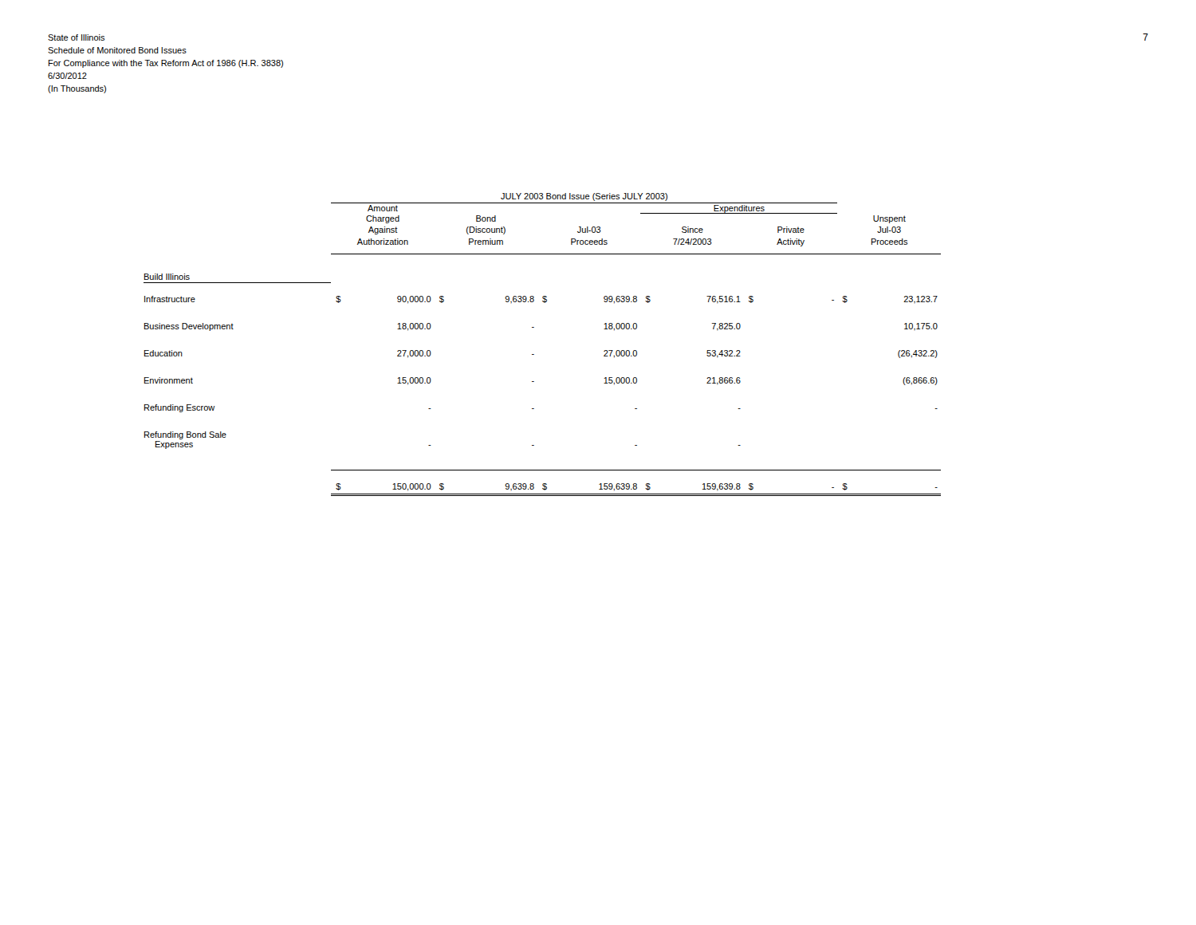7
State of Illinois
Schedule of Monitored Bond Issues
For Compliance with the Tax Reform Act of 1986 (H.R. 3838)
6/30/2012
(In Thousands)
| | JULY 2003 Bond Issue (Series JULY 2003) | |
| | Amount | | Expenditures | |
| | Charged Against Authorization | Bond (Discount) Premium | Jul-03 Proceeds | Since 7/24/2003 | Private Activity | Unspent Jul-03 Proceeds |
| Build Illinois | |
| Infrastructure | $ | 90,000.0 | $ | 9,639.8 | $ | 99,639.8 | $ | 76,516.1 | $ | - | $ | 23,123.7 |
| Business Development | | 18,000.0 | | - | | 18,000.0 | | 7,825.0 | | | | 10,175.0 |
| Education | | 27,000.0 | | - | | 27,000.0 | | 53,432.2 | | | | (26,432.2) |
| Environment | | 15,000.0 | | - | | 15,000.0 | | 21,866.6 | | | | (6,866.6) |
| Refunding Escrow | | - | | - | | - | | - | | | | - |
| Refunding Bond Sale | |
| Expenses | | - | | - | | - | | - | | | | |
| | $ | 150,000.0 | $ | 9,639.8 | $ | 159,639.8 | $ | 159,639.8 | $ | - | $ | - |